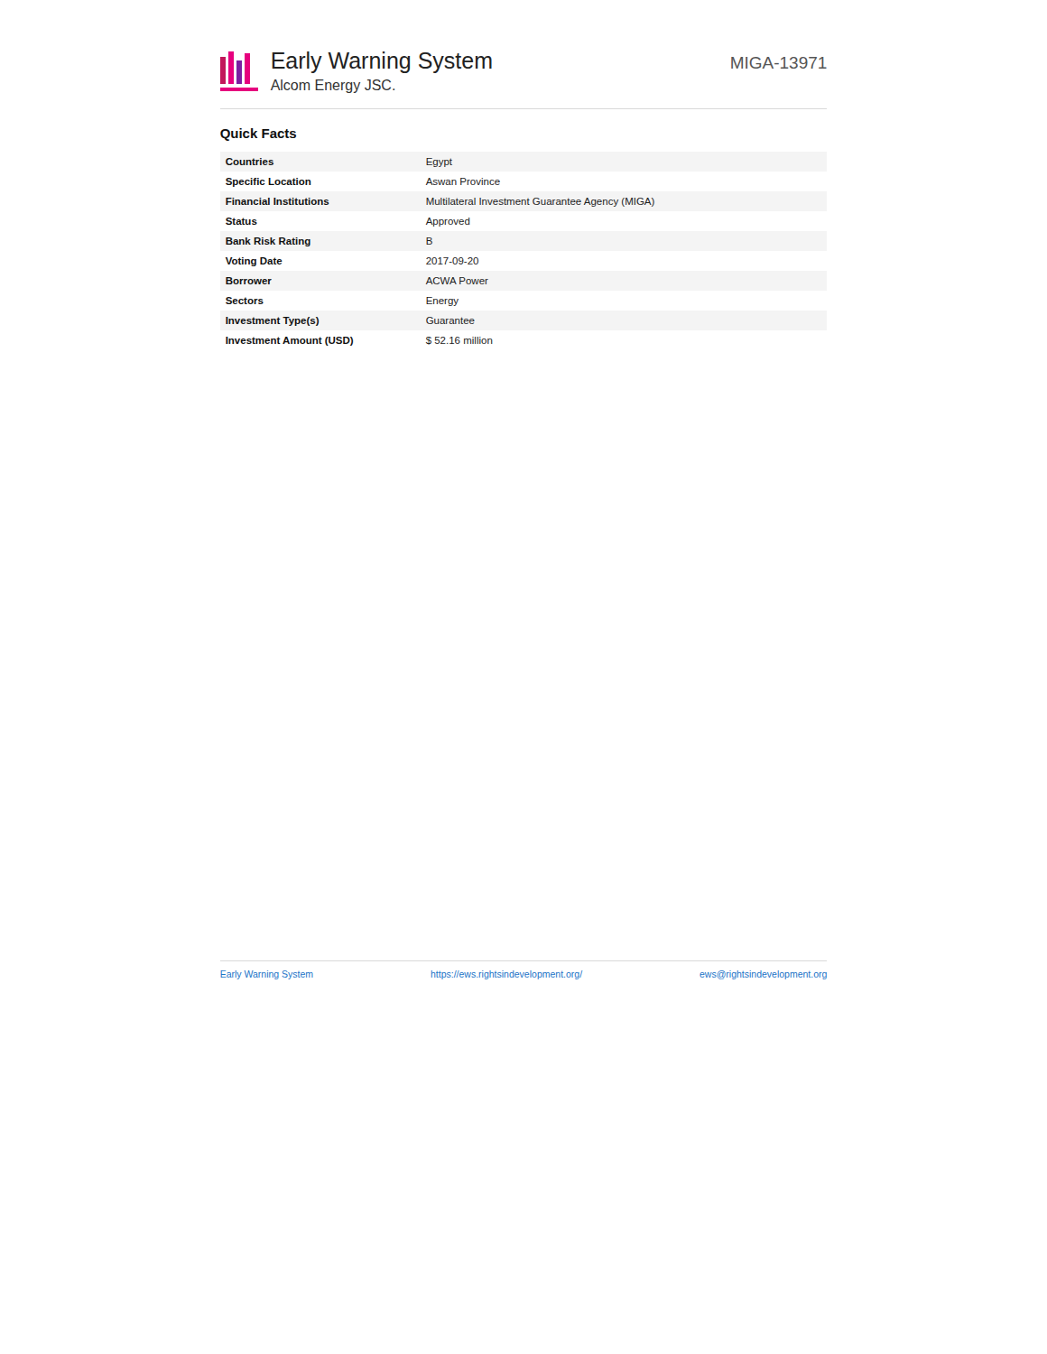Early Warning System
Alcom Energy JSC.
MIGA-13971
Quick Facts
| Countries | Egypt |
| Specific Location | Aswan Province |
| Financial Institutions | Multilateral Investment Guarantee Agency (MIGA) |
| Status | Approved |
| Bank Risk Rating | B |
| Voting Date | 2017-09-20 |
| Borrower | ACWA Power |
| Sectors | Energy |
| Investment Type(s) | Guarantee |
| Investment Amount (USD) | $ 52.16 million |
Early Warning System https://ews.rightsindevelopment.org/ ews@rightsindevelopment.org